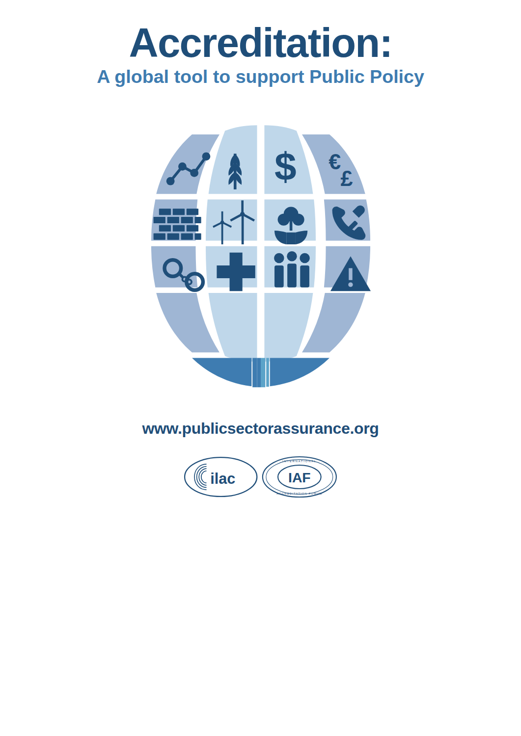Accreditation:
A global tool to support Public Policy
Globe composed of segments containing public policy sector icons A stylised globe divided into four columns and four rows of segments. Each segment contains an icon representing a public policy area: statistics, agriculture, currency, construction, renewable energy, environment, utilities, justice, health, society and safety. $ € £
www.publicsectorassurance.org
ilac IAF INTERNATIONAL ACCREDITATION FORUM